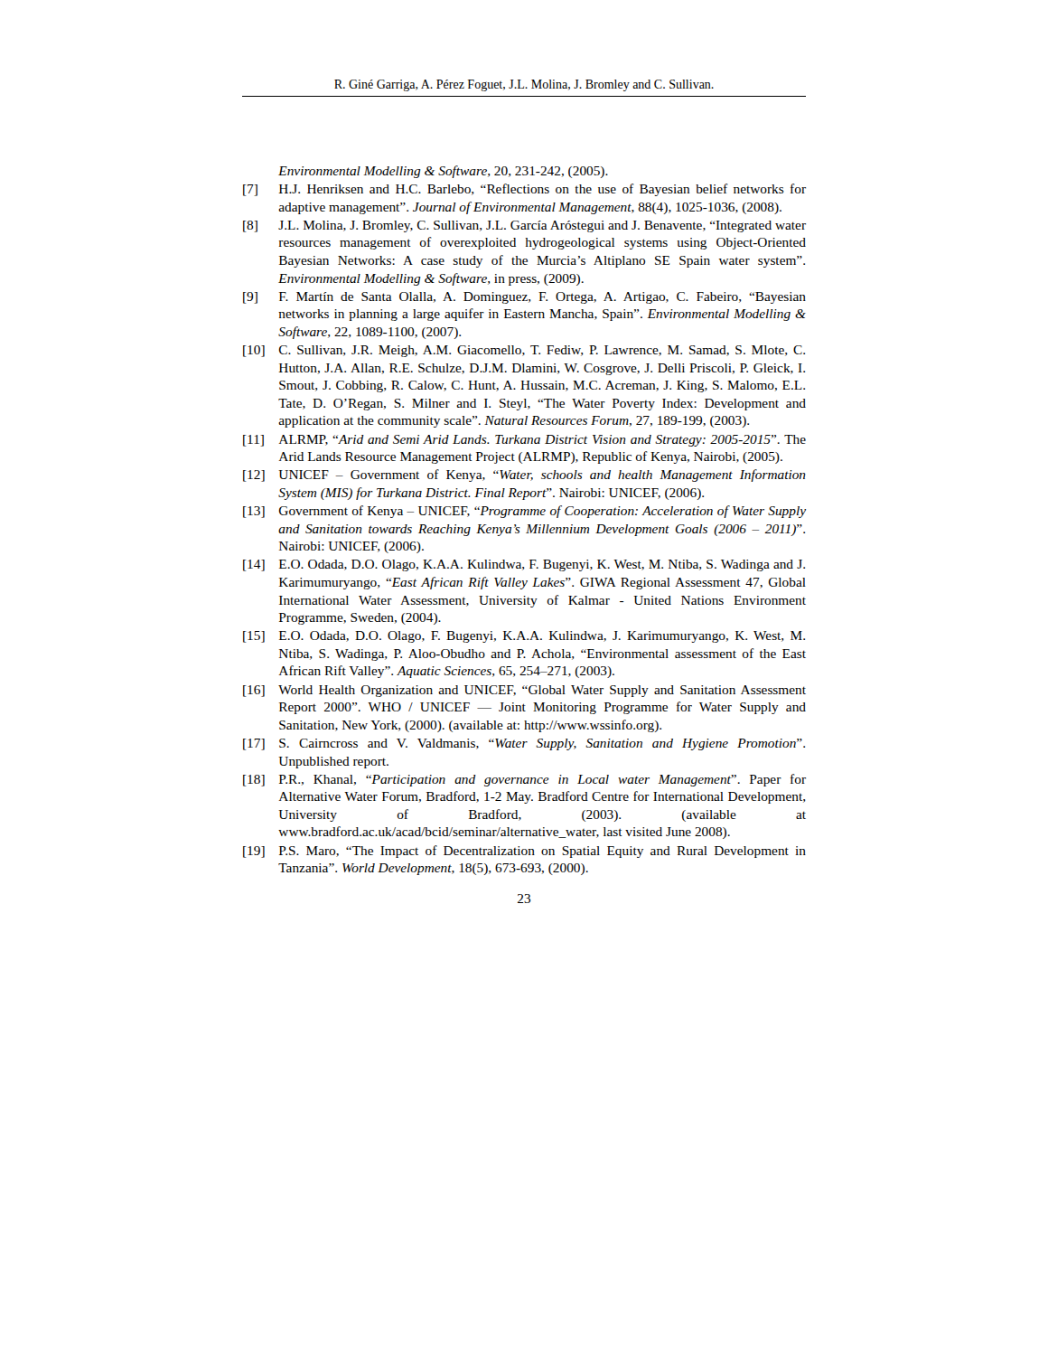R. Giné Garriga, A. Pérez Foguet, J.L. Molina, J. Bromley and C. Sullivan.
Environmental Modelling & Software, 20, 231-242, (2005).
[7] H.J. Henriksen and H.C. Barlebo, “Reflections on the use of Bayesian belief networks for adaptive management”. Journal of Environmental Management, 88(4), 1025-1036, (2008).
[8] J.L. Molina, J. Bromley, C. Sullivan, J.L. García Aróstegui and J. Benavente, “Integrated water resources management of overexploited hydrogeological systems using Object-Oriented Bayesian Networks: A case study of the Murcia’s Altiplano SE Spain water system”. Environmental Modelling & Software, in press, (2009).
[9] F. Martín de Santa Olalla, A. Dominguez, F. Ortega, A. Artigao, C. Fabeiro, “Bayesian networks in planning a large aquifer in Eastern Mancha, Spain”. Environmental Modelling & Software, 22, 1089-1100, (2007).
[10] C. Sullivan, J.R. Meigh, A.M. Giacomello, T. Fediw, P. Lawrence, M. Samad, S. Mlote, C. Hutton, J.A. Allan, R.E. Schulze, D.J.M. Dlamini, W. Cosgrove, J. Delli Priscoli, P. Gleick, I. Smout, J. Cobbing, R. Calow, C. Hunt, A. Hussain, M.C. Acreman, J. King, S. Malomo, E.L. Tate, D. O’Regan, S. Milner and I. Steyl, “The Water Poverty Index: Development and application at the community scale”. Natural Resources Forum, 27, 189-199, (2003).
[11] ALRMP, “Arid and Semi Arid Lands. Turkana District Vision and Strategy: 2005-2015”. The Arid Lands Resource Management Project (ALRMP), Republic of Kenya, Nairobi, (2005).
[12] UNICEF – Government of Kenya, “Water, schools and health Management Information System (MIS) for Turkana District. Final Report”. Nairobi: UNICEF, (2006).
[13] Government of Kenya – UNICEF, “Programme of Cooperation: Acceleration of Water Supply and Sanitation towards Reaching Kenya’s Millennium Development Goals (2006 – 2011)”. Nairobi: UNICEF, (2006).
[14] E.O. Odada, D.O. Olago, K.A.A. Kulindwa, F. Bugenyi, K. West, M. Ntiba, S. Wadinga and J. Karimumuryango, “East African Rift Valley Lakes”. GIWA Regional Assessment 47, Global International Water Assessment, University of Kalmar - United Nations Environment Programme, Sweden, (2004).
[15] E.O. Odada, D.O. Olago, F. Bugenyi, K.A.A. Kulindwa, J. Karimumuryango, K. West, M. Ntiba, S. Wadinga, P. Aloo-Obudho and P. Achola, “Environmental assessment of the East African Rift Valley”. Aquatic Sciences, 65, 254–271, (2003).
[16] World Health Organization and UNICEF, “Global Water Supply and Sanitation Assessment Report 2000”. WHO / UNICEF — Joint Monitoring Programme for Water Supply and Sanitation, New York, (2000). (available at: http://www.wssinfo.org).
[17] S. Cairncross and V. Valdmanis, “Water Supply, Sanitation and Hygiene Promotion”. Unpublished report.
[18] P.R., Khanal, “Participation and governance in Local water Management”. Paper for Alternative Water Forum, Bradford, 1-2 May. Bradford Centre for International Development, University of Bradford, (2003). (available at www.bradford.ac.uk/acad/bcid/seminar/alternative_water, last visited June 2008).
[19] P.S. Maro, “The Impact of Decentralization on Spatial Equity and Rural Development in Tanzania”. World Development, 18(5), 673-693, (2000).
23